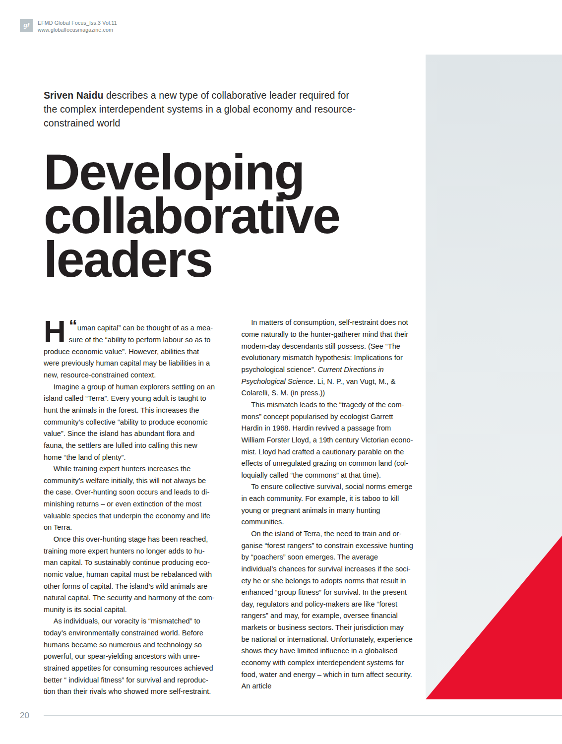gf
EFMD Global Focus_Iss.3 Vol.11
www.globalfocusmagazine.com
Sriven Naidu describes a new type of collaborative leader required for the complex interdependent systems in a global economy and resource-constrained world
Developing collaborative leaders
“Human capital” can be thought of as a measure of the “ability to perform labour so as to produce economic value”. However, abilities that were previously human capital may be liabilities in a new, resource-constrained context.
Imagine a group of human explorers settling on an island called “Terra”. Every young adult is taught to hunt the animals in the forest. This increases the community’s collective “ability to produce economic value”. Since the island has abundant flora and fauna, the settlers are lulled into calling this new home “the land of plenty”.
While training expert hunters increases the community’s welfare initially, this will not always be the case. Over-hunting soon occurs and leads to diminishing returns – or even extinction of the most valuable species that underpin the economy and life on Terra.
Once this over-hunting stage has been reached, training more expert hunters no longer adds to human capital. To sustainably continue producing economic value, human capital must be rebalanced with other forms of capital. The island’s wild animals are natural capital. The security and harmony of the community is its social capital.
As individuals, our voracity is “mismatched” to today’s environmentally constrained world. Before humans became so numerous and technology so powerful, our spear-yielding ancestors with unrestrained appetites for consuming resources achieved better “ individual fitness” for survival and reproduction than their rivals who showed more self-restraint.
In matters of consumption, self-restraint does not come naturally to the hunter-gatherer mind that their modern-day descendants still possess. (See “The evolutionary mismatch hypothesis: Implications for psychological science”. Current Directions in Psychological Science. Li, N. P., van Vugt, M., & Colarelli, S. M. (in press.))
This mismatch leads to the “tragedy of the commons” concept popularised by ecologist Garrett Hardin in 1968. Hardin revived a passage from William Forster Lloyd, a 19th century Victorian economist. Lloyd had crafted a cautionary parable on the effects of unregulated grazing on common land (colloquially called “the commons” at that time).
To ensure collective survival, social norms emerge in each community. For example, it is taboo to kill young or pregnant animals in many hunting communities.
On the island of Terra, the need to train and organise “forest rangers” to constrain excessive hunting by “poachers” soon emerges. The average individual’s chances for survival increases if the society he or she belongs to adopts norms that result in enhanced “group fitness” for survival. In the present day, regulators and policy-makers are like “forest rangers” and may, for example, oversee financial markets or business sectors. Their jurisdiction may be national or international. Unfortunately, experience shows they have limited influence in a globalised economy with complex interdependent systems for food, water and energy – which in turn affect security. An article
20